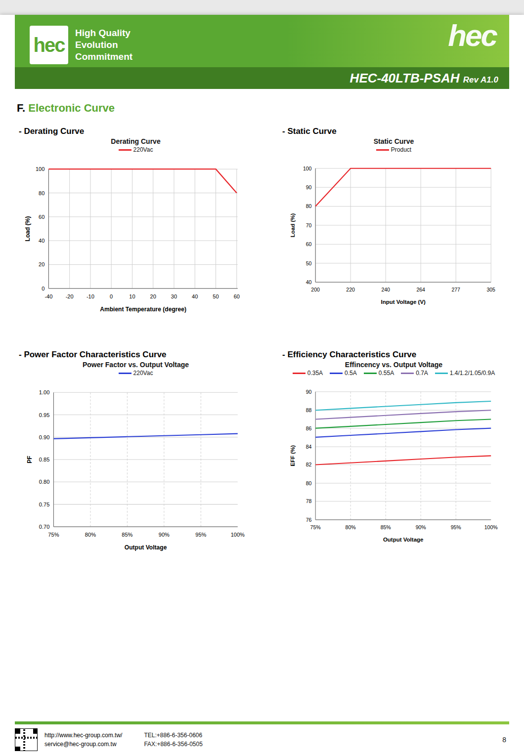hec
High Quality
Evolution
Commitment
hec
HEC-40LTB-PSAH Rev A1.0
F. Electronic Curve
Derating Curve
Derating Curve
220Vac
0 20 40 60 80 100 -40 -20 -10 0 10 20 30 40 50 60 Ambient Temperature (degree) Load (%)
Static Curve
Static Curve
Product
40 50 60 70 80 90 100 200 220 240 264 277 305 Input Voltage (V) Load (%)
Power Factor Characteristics Curve
Power Factor vs. Output Voltage
220Vac
0.70 0.75 0.80 0.85 0.90 0.95 1.00 75% 80% 85% 90% 95% 100% Output Voltage PF
Efficiency Characteristics Curve
Effincency vs. Output Voltage
0.35A 0.5A 0.55A 0.7A 1.4/1.2/1.05/0.9A
76 78 80 82 84 86 88 90 75% 80% 85% 90% 95% 100% Output Voltage EFF (%)
http://www.hec-group.com.tw/
service@hec-group.com.tw
TEL:+886-6-356-0606
FAX:+886-6-356-0505
8